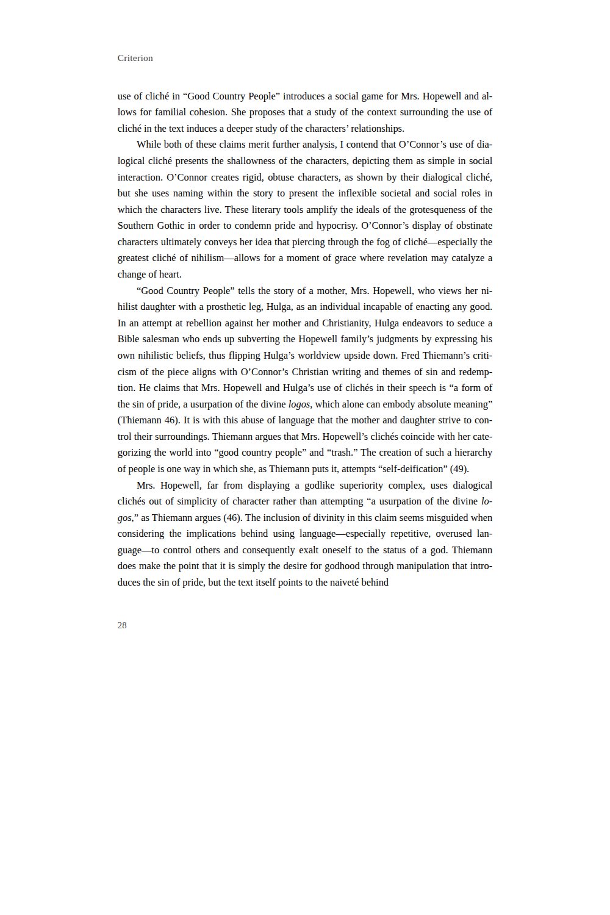Criterion
use of cliché in “Good Country People” introduces a social game for Mrs. Hopewell and allows for familial cohesion. She proposes that a study of the context surrounding the use of cliché in the text induces a deeper study of the characters’ relationships.
While both of these claims merit further analysis, I contend that O’Connor’s use of dialogical cliché presents the shallowness of the characters, depicting them as simple in social interaction. O’Connor creates rigid, obtuse characters, as shown by their dialogical cliché, but she uses naming within the story to present the inflexible societal and social roles in which the characters live. These literary tools amplify the ideals of the grotesqueness of the Southern Gothic in order to condemn pride and hypocrisy. O’Connor’s display of obstinate characters ultimately conveys her idea that piercing through the fog of cliché—especially the greatest cliché of nihilism—allows for a moment of grace where revelation may catalyze a change of heart.
“Good Country People” tells the story of a mother, Mrs. Hopewell, who views her nihilist daughter with a prosthetic leg, Hulga, as an individual incapable of enacting any good. In an attempt at rebellion against her mother and Christianity, Hulga endeavors to seduce a Bible salesman who ends up subverting the Hopewell family’s judgments by expressing his own nihilistic beliefs, thus flipping Hulga’s worldview upside down. Fred Thiemann’s criticism of the piece aligns with O’Connor’s Christian writing and themes of sin and redemption. He claims that Mrs. Hopewell and Hulga’s use of clichés in their speech is “a form of the sin of pride, a usurpation of the divine logos, which alone can embody absolute meaning” (Thiemann 46). It is with this abuse of language that the mother and daughter strive to control their surroundings. Thiemann argues that Mrs. Hopewell’s clichés coincide with her categorizing the world into “good country people” and “trash.” The creation of such a hierarchy of people is one way in which she, as Thiemann puts it, attempts “self-deification” (49).
Mrs. Hopewell, far from displaying a godlike superiority complex, uses dialogical clichés out of simplicity of character rather than attempting “a usurpation of the divine logos,” as Thiemann argues (46). The inclusion of divinity in this claim seems misguided when considering the implications behind using language—especially repetitive, overused language—to control others and consequently exalt oneself to the status of a god. Thiemann does make the point that it is simply the desire for godhood through manipulation that introduces the sin of pride, but the text itself points to the naiveté behind
28